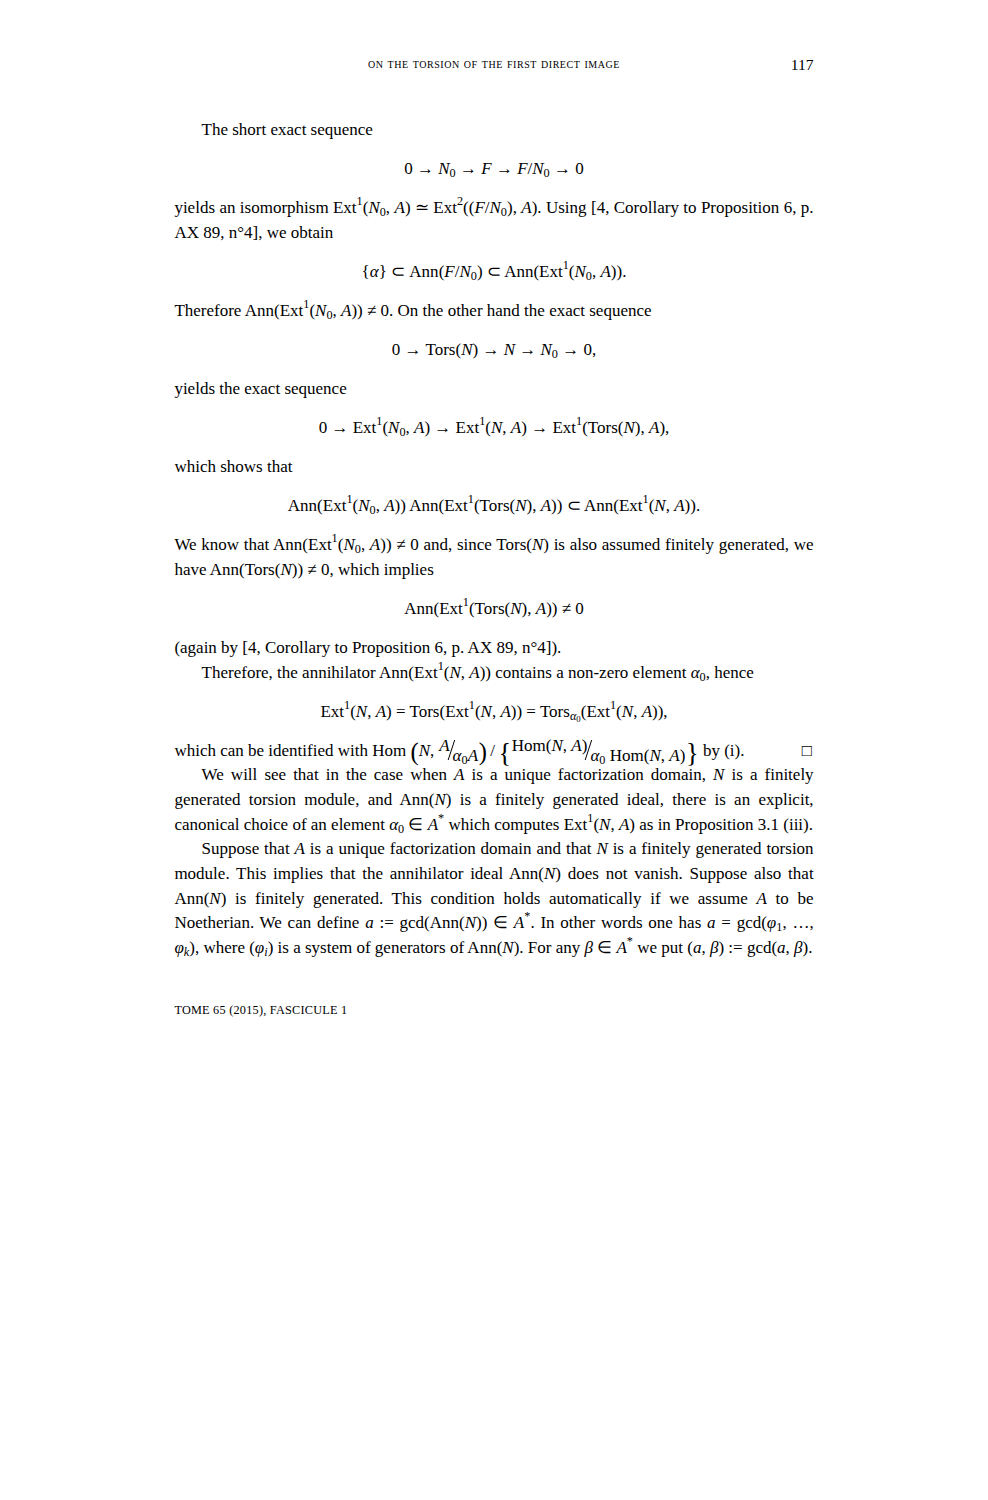on the torsion of the first direct image 117
The short exact sequence
0 → N0 → F → F/N0 → 0
yields an isomorphism Ext1(N0, A) ≃ Ext2((F/N0), A). Using [4, Corollary to Proposition 6, p. AX 89, n°4], we obtain
{α} ⊂ Ann(F/N0) ⊂ Ann(Ext1(N0, A)).
Therefore Ann(Ext1(N0, A)) ≠ 0. On the other hand the exact sequence
0 → Tors(N) → N → N0 → 0,
yields the exact sequence
0 → Ext1(N0, A) → Ext1(N, A) → Ext1(Tors(N), A),
which shows that
Ann(Ext1(N0, A)) Ann(Ext1(Tors(N), A)) ⊂ Ann(Ext1(N, A)).
We know that Ann(Ext1(N0, A)) ≠ 0 and, since Tors(N) is also assumed finitely generated, we have Ann(Tors(N)) ≠ 0, which implies
Ann(Ext1(Tors(N), A)) ≠ 0
(again by [4, Corollary to Proposition 6, p. AX 89, n°4]).
Therefore, the annihilator Ann(Ext1(N, A)) contains a non-zero element α0, hence
Ext1(N, A) = Tors(Ext1(N, A)) = Torsα0(Ext1(N, A)),
which can be identified with Hom (N, A α0A) / {Hom(N, A) α0 Hom(N, A)} by (i). □
We will see that in the case when A is a unique factorization domain, N is a finitely generated torsion module, and Ann(N) is a finitely generated ideal, there is an explicit, canonical choice of an element α0 ∈ A* which computes Ext1(N, A) as in Proposition 3.1 (iii).
Suppose that A is a unique factorization domain and that N is a finitely generated torsion module. This implies that the annihilator ideal Ann(N) does not vanish. Suppose also that Ann(N) is finitely generated. This condition holds automatically if we assume A to be Noetherian. We can define a := gcd(Ann(N)) ∈ A*. In other words one has a = gcd(φ1, …, φk), where (φi) is a system of generators of Ann(N). For any β ∈ A* we put (a, β) := gcd(a, β).
TOME 65 (2015), FASCICULE 1